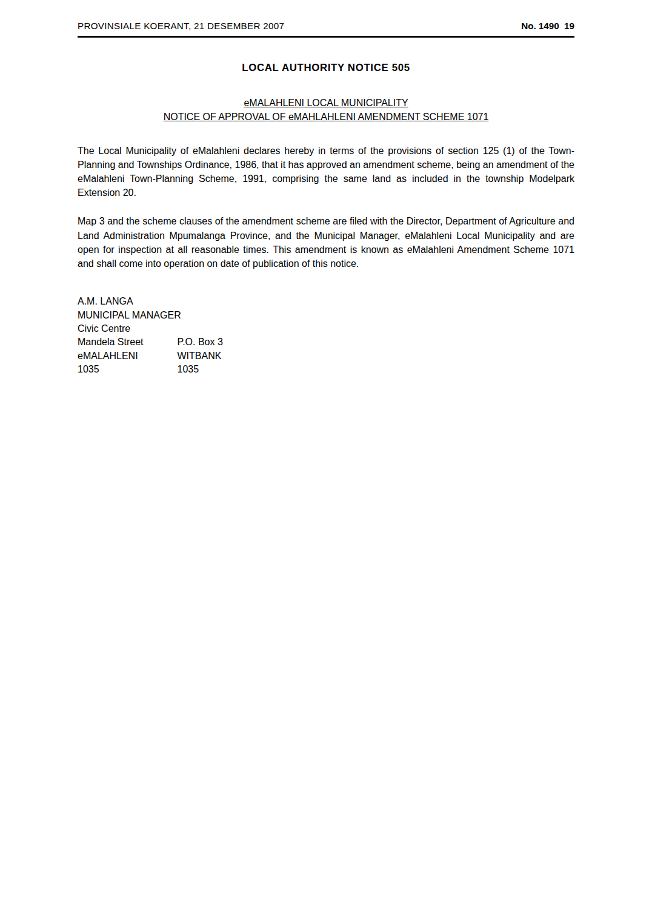PROVINSIALE KOERANT, 21 DESEMBER 2007 No. 1490 19
LOCAL AUTHORITY NOTICE 505
eMALAHLENI LOCAL MUNICIPALITY NOTICE OF APPROVAL OF eMAHLAHLENI AMENDMENT SCHEME 1071
The Local Municipality of eMalahleni declares hereby in terms of the provisions of section 125 (1) of the Town-Planning and Townships Ordinance, 1986, that it has approved an amendment scheme, being an amendment of the eMalahleni Town-Planning Scheme, 1991, comprising the same land as included in the township Modelpark Extension 20.
Map 3 and the scheme clauses of the amendment scheme are filed with the Director, Department of Agriculture and Land Administration Mpumalanga Province, and the Municipal Manager, eMalahleni Local Municipality and are open for inspection at all reasonable times. This amendment is known as eMalahleni Amendment Scheme 1071 and shall come into operation on date of publication of this notice.
A.M. LANGA MUNICIPAL MANAGER Civic Centre
| Mandela Street | P.O. Box 3 |
| eMALAHLENI | WITBANK |
| 1035 | 1035 |